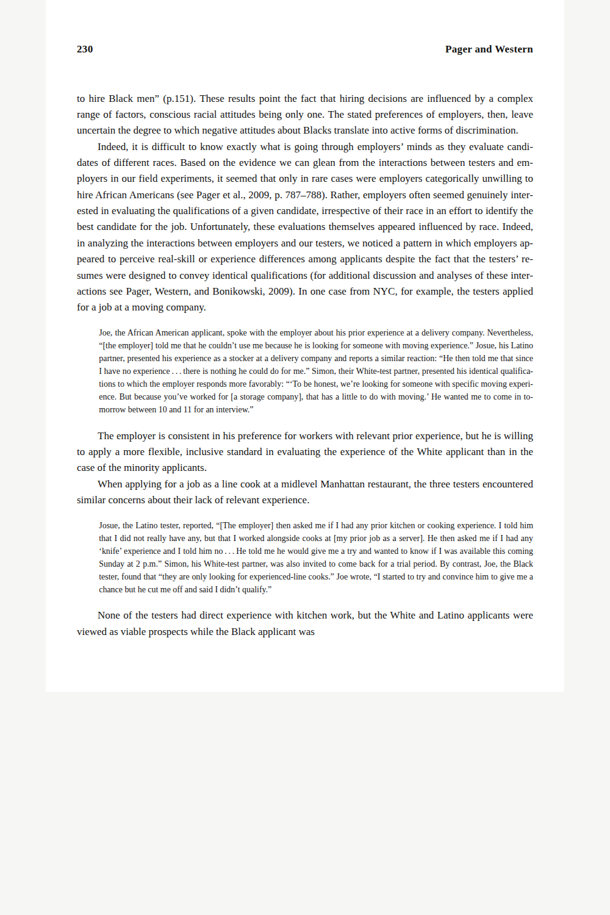230 Pager and Western
to hire Black men” (p.151). These results point the fact that hiring decisions are influenced by a complex range of factors, conscious racial attitudes being only one. The stated preferences of employers, then, leave uncertain the degree to which negative attitudes about Blacks translate into active forms of discrimination.
Indeed, it is difficult to know exactly what is going through employers’ minds as they evaluate candidates of different races. Based on the evidence we can glean from the interactions between testers and employers in our field experiments, it seemed that only in rare cases were employers categorically unwilling to hire African Americans (see Pager et al., 2009, p. 787–788). Rather, employers often seemed genuinely interested in evaluating the qualifications of a given candidate, irrespective of their race in an effort to identify the best candidate for the job. Unfortunately, these evaluations themselves appeared influenced by race. Indeed, in analyzing the interactions between employers and our testers, we noticed a pattern in which employers appeared to perceive real-skill or experience differences among applicants despite the fact that the testers’ resumes were designed to convey identical qualifications (for additional discussion and analyses of these interactions see Pager, Western, and Bonikowski, 2009). In one case from NYC, for example, the testers applied for a job at a moving company.
Joe, the African American applicant, spoke with the employer about his prior experience at a delivery company. Nevertheless, “[the employer] told me that he couldn’t use me because he is looking for someone with moving experience.” Josue, his Latino partner, presented his experience as a stocker at a delivery company and reports a similar reaction: “He then told me that since I have no experience . . . there is nothing he could do for me.” Simon, their White-test partner, presented his identical qualifications to which the employer responds more favorably: “‘To be honest, we’re looking for someone with specific moving experience. But because you’ve worked for [a storage company], that has a little to do with moving.’ He wanted me to come in tomorrow between 10 and 11 for an interview.”
The employer is consistent in his preference for workers with relevant prior experience, but he is willing to apply a more flexible, inclusive standard in evaluating the experience of the White applicant than in the case of the minority applicants.
When applying for a job as a line cook at a midlevel Manhattan restaurant, the three testers encountered similar concerns about their lack of relevant experience.
Josue, the Latino tester, reported, “[The employer] then asked me if I had any prior kitchen or cooking experience. I told him that I did not really have any, but that I worked alongside cooks at [my prior job as a server]. He then asked me if I had any ‘knife’ experience and I told him no . . . He told me he would give me a try and wanted to know if I was available this coming Sunday at 2 p.m.” Simon, his White-test partner, was also invited to come back for a trial period. By contrast, Joe, the Black tester, found that “they are only looking for experienced-line cooks.” Joe wrote, “I started to try and convince him to give me a chance but he cut me off and said I didn’t qualify.”
None of the testers had direct experience with kitchen work, but the White and Latino applicants were viewed as viable prospects while the Black applicant was